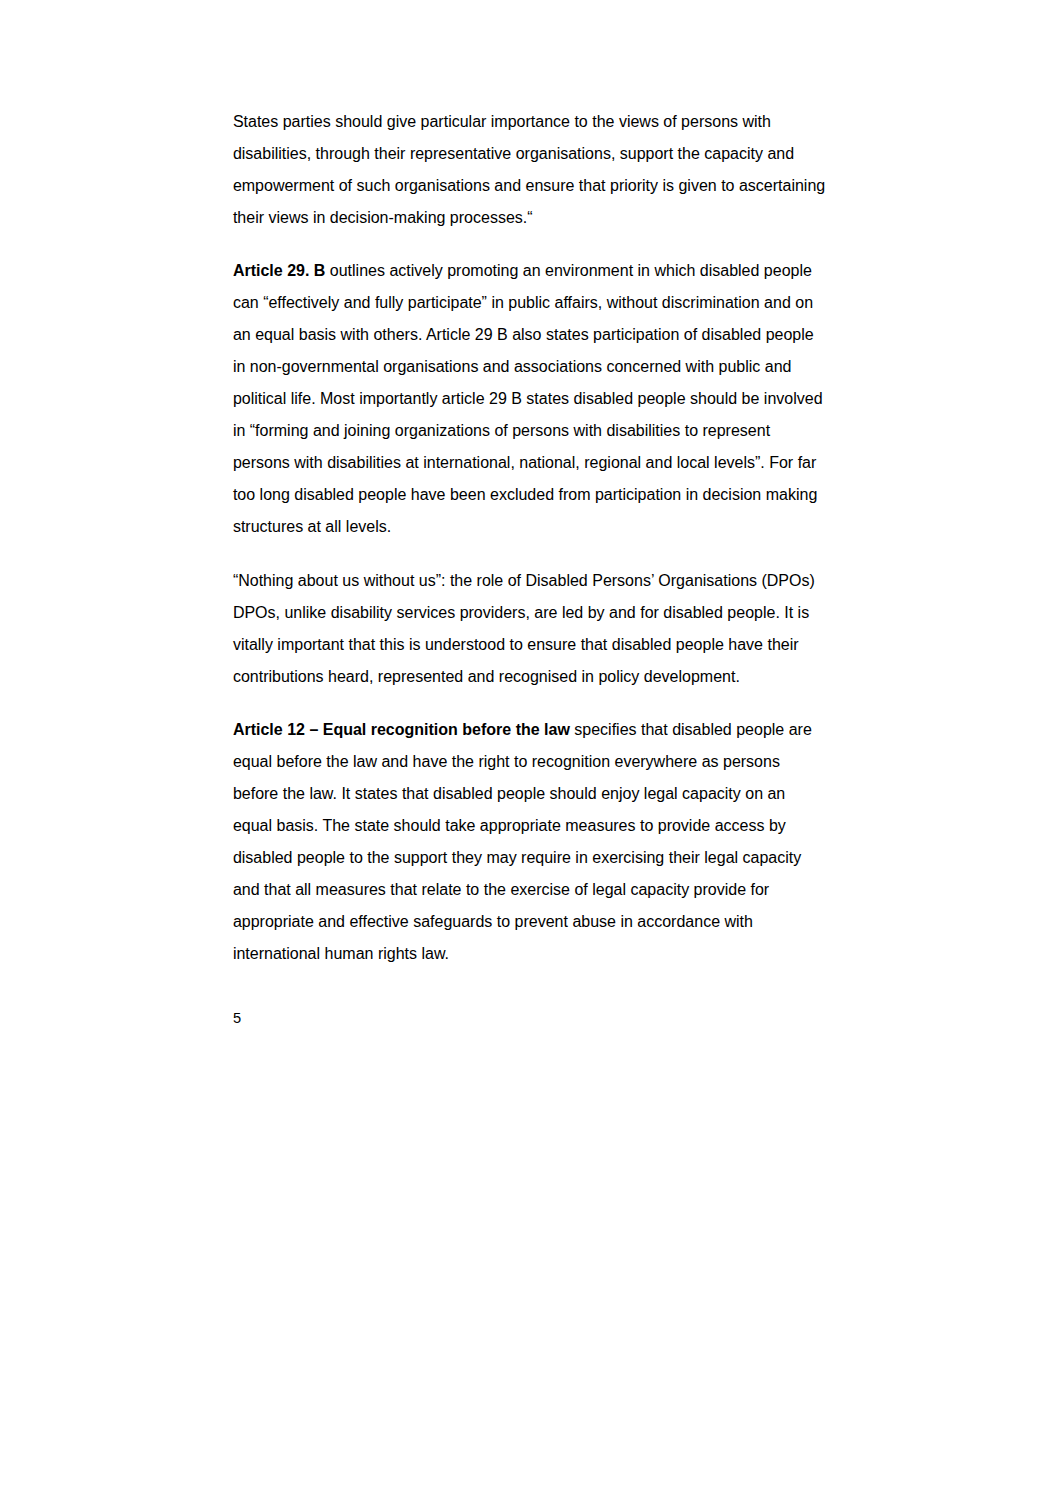States parties should give particular importance to the views of persons with disabilities, through their representative organisations, support the capacity and empowerment of such organisations and ensure that priority is given to ascertaining their views in decision-making processes.“
Article 29. B outlines actively promoting an environment in which disabled people can “effectively and fully participate” in public affairs, without discrimination and on an equal basis with others. Article 29 B also states participation of disabled people in non-governmental organisations and associations concerned with public and political life. Most importantly article 29 B states disabled people should be involved in “forming and joining organizations of persons with disabilities to represent persons with disabilities at international, national, regional and local levels”. For far too long disabled people have been excluded from participation in decision making structures at all levels.
“Nothing about us without us”: the role of Disabled Persons’ Organisations (DPOs) DPOs, unlike disability services providers, are led by and for disabled people. It is vitally important that this is understood to ensure that disabled people have their contributions heard, represented and recognised in policy development.
Article 12 – Equal recognition before the law specifies that disabled people are equal before the law and have the right to recognition everywhere as persons before the law. It states that disabled people should enjoy legal capacity on an equal basis. The state should take appropriate measures to provide access by disabled people to the support they may require in exercising their legal capacity and that all measures that relate to the exercise of legal capacity provide for appropriate and effective safeguards to prevent abuse in accordance with international human rights law.
5